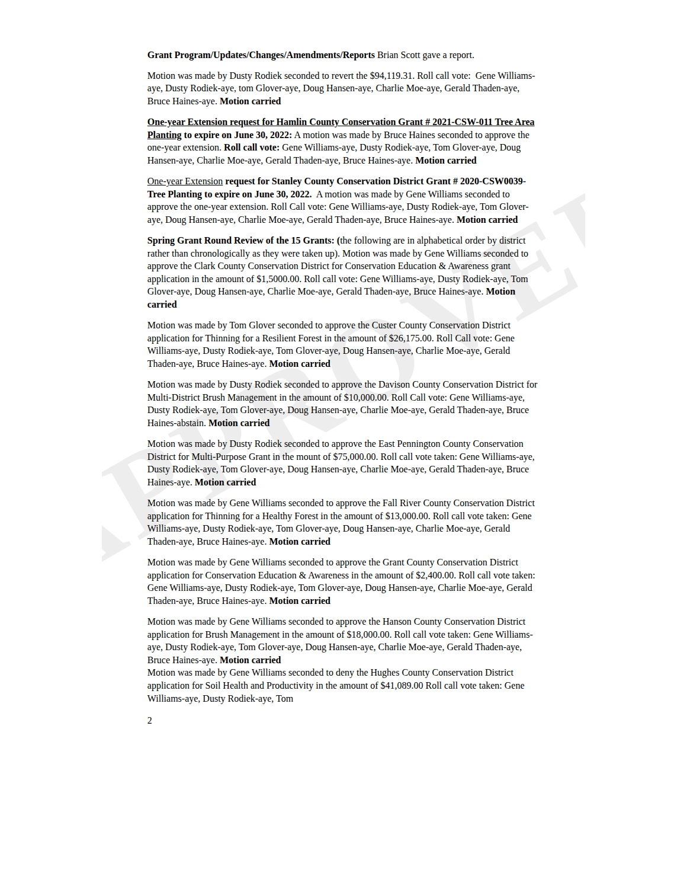APPROVED
Grant Program/Updates/Changes/Amendments/Reports Brian Scott gave a report.
Motion was made by Dusty Rodiek seconded to revert the $94,119.31. Roll call vote: Gene Williams-aye, Dusty Rodiek-aye, tom Glover-aye, Doug Hansen-aye, Charlie Moe-aye, Gerald Thaden-aye, Bruce Haines-aye. Motion carried
One-year Extension request for Hamlin County Conservation Grant # 2021-CSW-011 Tree Area Planting to expire on June 30, 2022: A motion was made by Bruce Haines seconded to approve the one-year extension. Roll call vote: Gene Williams-aye, Dusty Rodiek-aye, Tom Glover-aye, Doug Hansen-aye, Charlie Moe-aye, Gerald Thaden-aye, Bruce Haines-aye. Motion carried
One-year Extension request for Stanley County Conservation District Grant # 2020-CSW0039-Tree Planting to expire on June 30, 2022. A motion was made by Gene Williams seconded to approve the one-year extension. Roll Call vote: Gene Williams-aye, Dusty Rodiek-aye, Tom Glover-aye, Doug Hansen-aye, Charlie Moe-aye, Gerald Thaden-aye, Bruce Haines-aye. Motion carried
Spring Grant Round Review of the 15 Grants: (the following are in alphabetical order by district rather than chronologically as they were taken up). Motion was made by Gene Williams seconded to approve the Clark County Conservation District for Conservation Education & Awareness grant application in the amount of $1,5000.00. Roll call vote: Gene Williams-aye, Dusty Rodiek-aye, Tom Glover-aye, Doug Hansen-aye, Charlie Moe-aye, Gerald Thaden-aye, Bruce Haines-aye. Motion carried
Motion was made by Tom Glover seconded to approve the Custer County Conservation District application for Thinning for a Resilient Forest in the amount of $26,175.00. Roll Call vote: Gene Williams-aye, Dusty Rodiek-aye, Tom Glover-aye, Doug Hansen-aye, Charlie Moe-aye, Gerald Thaden-aye, Bruce Haines-aye. Motion carried
Motion was made by Dusty Rodiek seconded to approve the Davison County Conservation District for Multi-District Brush Management in the amount of $10,000.00. Roll Call vote: Gene Williams-aye, Dusty Rodiek-aye, Tom Glover-aye, Doug Hansen-aye, Charlie Moe-aye, Gerald Thaden-aye, Bruce Haines-abstain. Motion carried
Motion was made by Dusty Rodiek seconded to approve the East Pennington County Conservation District for Multi-Purpose Grant in the mount of $75,000.00. Roll call vote taken: Gene Williams-aye, Dusty Rodiek-aye, Tom Glover-aye, Doug Hansen-aye, Charlie Moe-aye, Gerald Thaden-aye, Bruce Haines-aye. Motion carried
Motion was made by Gene Williams seconded to approve the Fall River County Conservation District application for Thinning for a Healthy Forest in the amount of $13,000.00. Roll call vote taken: Gene Williams-aye, Dusty Rodiek-aye, Tom Glover-aye, Doug Hansen-aye, Charlie Moe-aye, Gerald Thaden-aye, Bruce Haines-aye. Motion carried
Motion was made by Gene Williams seconded to approve the Grant County Conservation District application for Conservation Education & Awareness in the amount of $2,400.00. Roll call vote taken: Gene Williams-aye, Dusty Rodiek-aye, Tom Glover-aye, Doug Hansen-aye, Charlie Moe-aye, Gerald Thaden-aye, Bruce Haines-aye. Motion carried
Motion was made by Gene Williams seconded to approve the Hanson County Conservation District application for Brush Management in the amount of $18,000.00. Roll call vote taken: Gene Williams-aye, Dusty Rodiek-aye, Tom Glover-aye, Doug Hansen-aye, Charlie Moe-aye, Gerald Thaden-aye, Bruce Haines-aye. Motion carried
Motion was made by Gene Williams seconded to deny the Hughes County Conservation District application for Soil Health and Productivity in the amount of $41,089.00 Roll call vote taken: Gene Williams-aye, Dusty Rodiek-aye, Tom
2